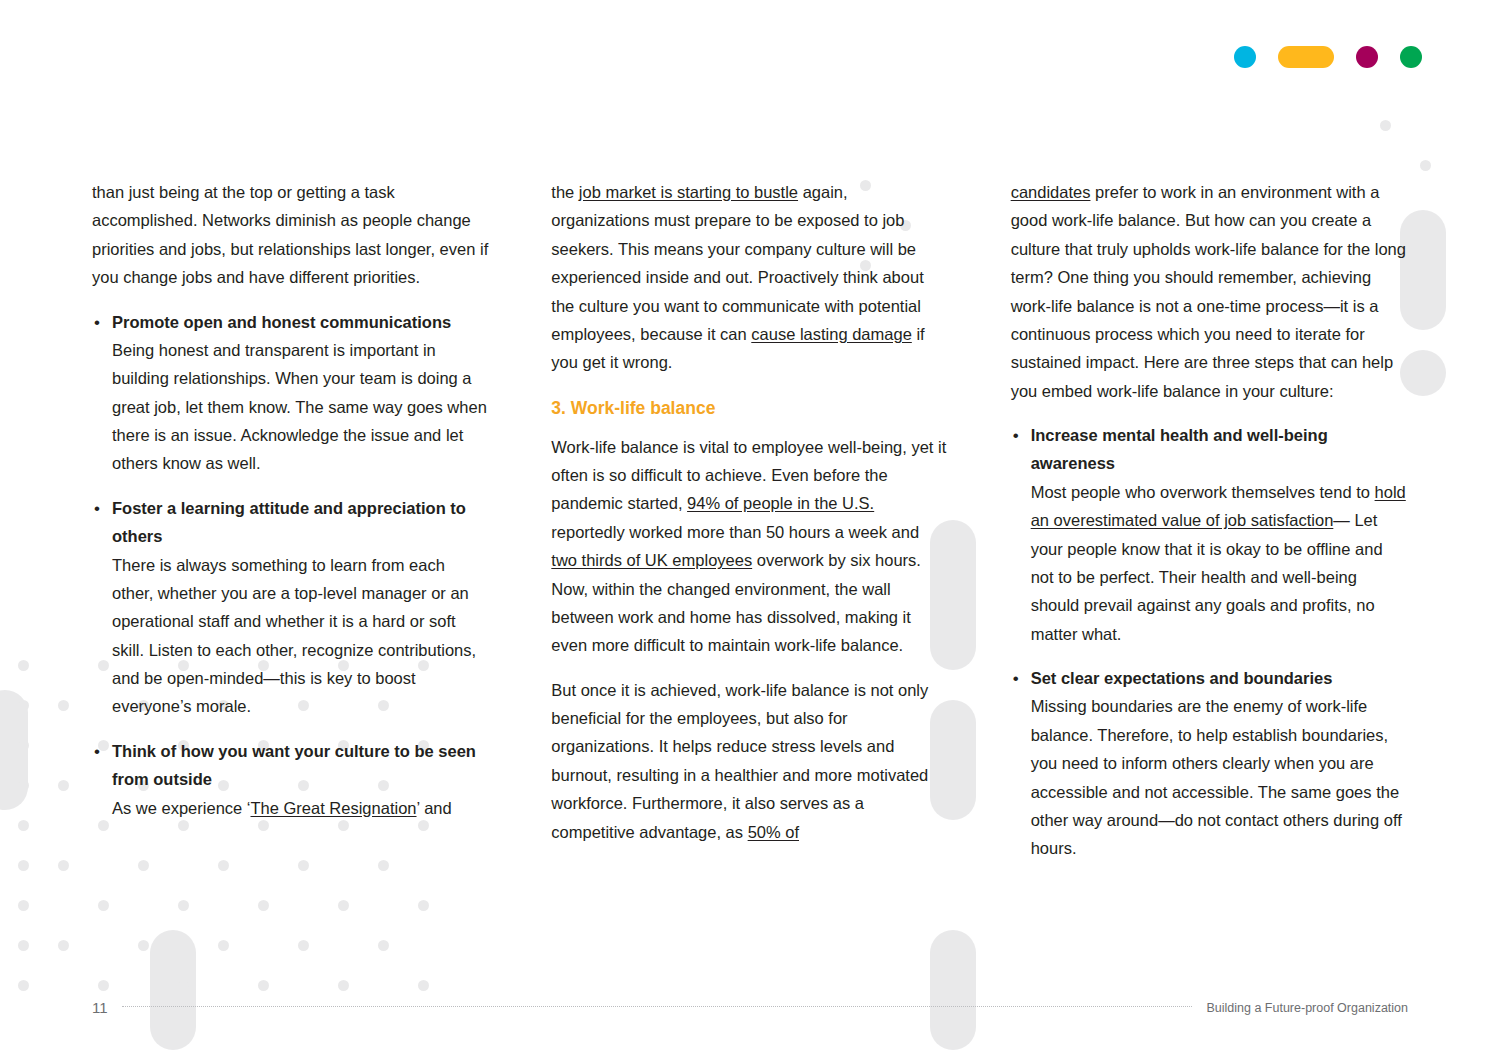than just being at the top or getting a task accomplished. Networks diminish as people change priorities and jobs, but relationships last longer, even if you change jobs and have different priorities.
Promote open and honest communications Being honest and transparent is important in building relationships. When your team is doing a great job, let them know. The same way goes when there is an issue. Acknowledge the issue and let others know as well.
Foster a learning attitude and appreciation to others There is always something to learn from each other, whether you are a top-level manager or an operational staff and whether it is a hard or soft skill. Listen to each other, recognize contributions, and be open-minded—this is key to boost everyone’s morale.
Think of how you want your culture to be seen from outside As we experience ‘The Great Resignation’ and
the job market is starting to bustle again, organizations must prepare to be exposed to job seekers. This means your company culture will be experienced inside and out. Proactively think about the culture you want to communicate with potential employees, because it can cause lasting damage if you get it wrong.
3. Work-life balance
Work-life balance is vital to employee well-being, yet it often is so difficult to achieve. Even before the pandemic started, 94% of people in the U.S. reportedly worked more than 50 hours a week and two thirds of UK employees overwork by six hours. Now, within the changed environment, the wall between work and home has dissolved, making it even more difficult to maintain work-life balance.
But once it is achieved, work-life balance is not only beneficial for the employees, but also for organizations. It helps reduce stress levels and burnout, resulting in a healthier and more motivated workforce. Furthermore, it also serves as a competitive advantage, as 50% of
candidates prefer to work in an environment with a good work-life balance. But how can you create a culture that truly upholds work-life balance for the long term? One thing you should remember, achieving work-life balance is not a one-time process—it is a continuous process which you need to iterate for sustained impact. Here are three steps that can help you embed work-life balance in your culture:
Increase mental health and well-being awareness Most people who overwork themselves tend to hold an overestimated value of job satisfaction— Let your people know that it is okay to be offline and not to be perfect. Their health and well-being should prevail against any goals and profits, no matter what.
Set clear expectations and boundaries Missing boundaries are the enemy of work-life balance. Therefore, to help establish boundaries, you need to inform others clearly when you are accessible and not accessible. The same goes the other way around—do not contact others during off hours.
11 Building a Future-proof Organization